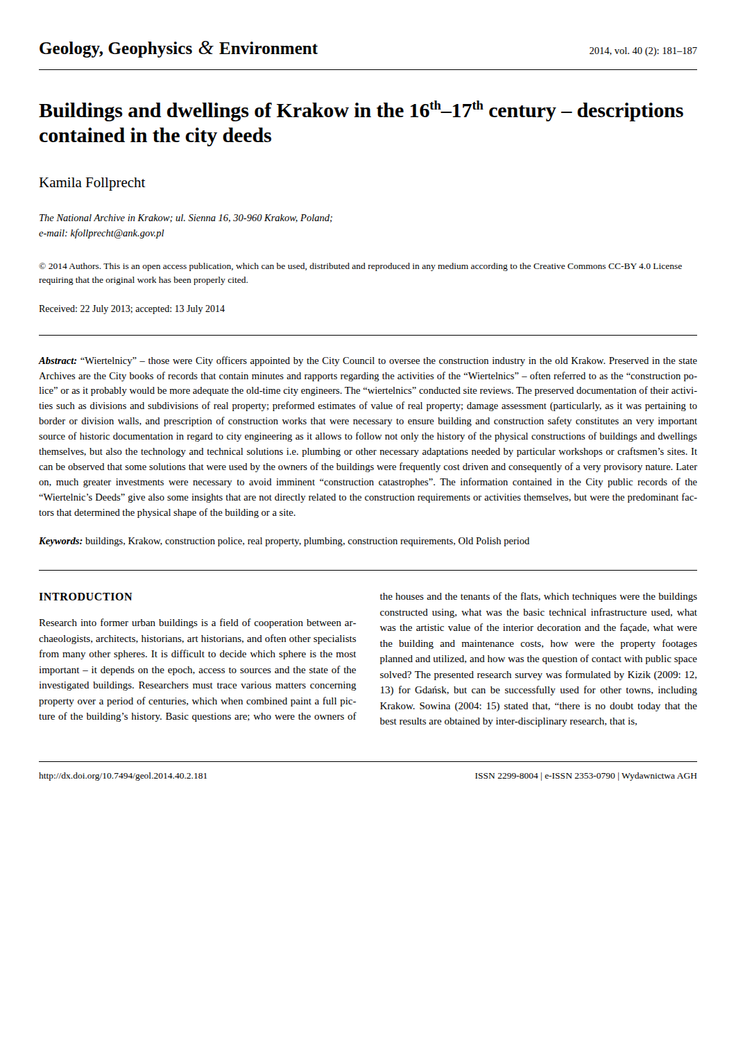Geology, Geophysics & Environment
2014, vol. 40 (2): 181–187
Buildings and dwellings of Krakow in the 16th–17th century – descriptions contained in the city deeds
Kamila Follprecht
The National Archive in Krakow; ul. Sienna 16, 30-960 Krakow, Poland;
e-mail: kfollprecht@ank.gov.pl
© 2014 Authors. This is an open access publication, which can be used, distributed and reproduced in any medium according to the Creative Commons CC-BY 4.0 License requiring that the original work has been properly cited.
Received: 22 July 2013; accepted: 13 July 2014
Abstract: “Wiertelnicy” – those were City officers appointed by the City Council to oversee the construction industry in the old Krakow. Preserved in the state Archives are the City books of records that contain minutes and rapports regarding the activities of the “Wiertelnics” – often referred to as the “construction police” or as it probably would be more adequate the old-time city engineers. The “wiertelnics” conducted site reviews. The preserved documentation of their activities such as divisions and subdivisions of real property; preformed estimates of value of real property; damage assessment (particularly, as it was pertaining to border or division walls, and prescription of construction works that were necessary to ensure building and construction safety constitutes an very important source of historic documentation in regard to city engineering as it allows to follow not only the history of the physical constructions of buildings and dwellings themselves, but also the technology and technical solutions i.e. plumbing or other necessary adaptations needed by particular workshops or craftsmen’s sites. It can be observed that some solutions that were used by the owners of the buildings were frequently cost driven and consequently of a very provisory nature. Later on, much greater investments were necessary to avoid imminent “construction catastrophes”. The information contained in the City public records of the “Wiertelnic’s Deeds” give also some insights that are not directly related to the construction requirements or activities themselves, but were the predominant factors that determined the physical shape of the building or a site.
Keywords: buildings, Krakow, construction police, real property, plumbing, construction requirements, Old Polish period
INTRODUCTION
Research into former urban buildings is a field of cooperation between archaeologists, architects, historians, art historians, and often other specialists from many other spheres. It is difficult to decide which sphere is the most important – it depends on the epoch, access to sources and the state of the investigated buildings. Researchers must trace various matters concerning property over a period of centuries, which when combined paint a full picture of the building’s history. Basic questions are; who were the owners of the houses and the tenants of the flats, which techniques were the buildings constructed using, what was the basic technical infrastructure used, what was the artistic value of the interior decoration and the façade, what were the building and maintenance costs, how were the property footages planned and utilized, and how was the question of contact with public space solved? The presented research survey was formulated by Kizik (2009: 12, 13) for Gdańsk, but can be successfully used for other towns, including Krakow. Sowina (2004: 15) stated that, “there is no doubt today that the best results are obtained by inter-disciplinary research, that is,
http://dx.doi.org/10.7494/geol.2014.40.2.181
ISSN 2299-8004 | e-ISSN 2353-0790 | Wydawnictwa AGH